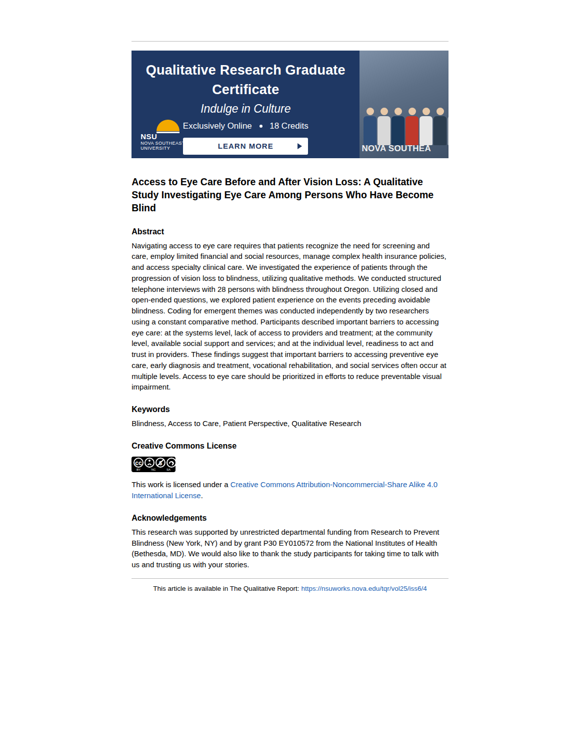Qualitative Research Graduate Certificate
Indulge in Culture
Exclusively Online 18 Credits
LEARN MORE
NSU
NOVA SOUTHEASTERN
UNIVERSITY
Access to Eye Care Before and After Vision Loss: A Qualitative Study Investigating Eye Care Among Persons Who Have Become Blind
Abstract
Navigating access to eye care requires that patients recognize the need for screening and care, employ limited financial and social resources, manage complex health insurance policies, and access specialty clinical care. We investigated the experience of patients through the progression of vision loss to blindness, utilizing qualitative methods. We conducted structured telephone interviews with 28 persons with blindness throughout Oregon. Utilizing closed and open-ended questions, we explored patient experience on the events preceding avoidable blindness. Coding for emergent themes was conducted independently by two researchers using a constant comparative method. Participants described important barriers to accessing eye care: at the systems level, lack of access to providers and treatment; at the community level, available social support and services; and at the individual level, readiness to act and trust in providers. These findings suggest that important barriers to accessing preventive eye care, early diagnosis and treatment, vocational rehabilitation, and social services often occur at multiple levels. Access to eye care should be prioritized in efforts to reduce preventable visual impairment.
Keywords
Blindness, Access to Care, Patient Perspective, Qualitative Research
Creative Commons License
cc $ BY NC SA
This work is licensed under a Creative Commons Attribution-Noncommercial-Share Alike 4.0 International License.
Acknowledgements
This research was supported by unrestricted departmental funding from Research to Prevent Blindness (New York, NY) and by grant P30 EY010572 from the National Institutes of Health (Bethesda, MD). We would also like to thank the study participants for taking time to talk with us and trusting us with your stories.
This article is available in The Qualitative Report: https://nsuworks.nova.edu/tqr/vol25/iss6/4